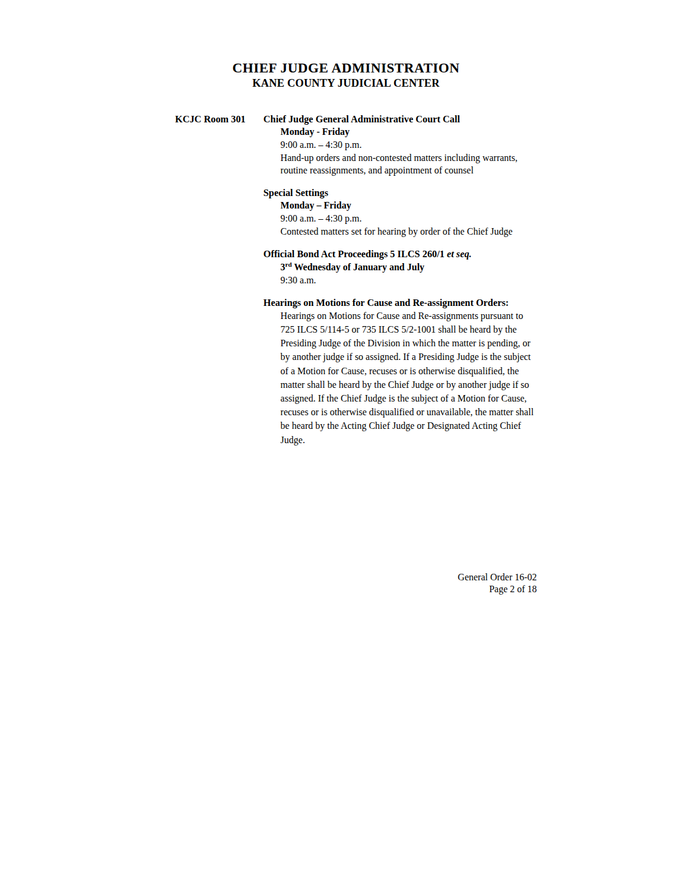CHIEF JUDGE ADMINISTRATION
KANE COUNTY JUDICIAL CENTER
KCJC Room 301
Chief Judge General Administrative Court Call
Monday - Friday
9:00 a.m. – 4:30 p.m.
Hand-up orders and non-contested matters including warrants,
routine reassignments, and appointment of counsel
Special Settings
Monday – Friday
9:00 a.m. – 4:30 p.m.
Contested matters set for hearing by order of the Chief Judge
Official Bond Act Proceedings 5 ILCS 260/1 et seq.
3rd Wednesday of January and July
9:30 a.m.
Hearings on Motions for Cause and Re-assignment Orders:
Hearings on Motions for Cause and Re-assignments pursuant to 725 ILCS 5/114-5 or 735 ILCS 5/2-1001 shall be heard by the Presiding Judge of the Division in which the matter is pending, or by another judge if so assigned. If a Presiding Judge is the subject of a Motion for Cause, recuses or is otherwise disqualified, the matter shall be heard by the Chief Judge or by another judge if so assigned. If the Chief Judge is the subject of a Motion for Cause, recuses or is otherwise disqualified or unavailable, the matter shall be heard by the Acting Chief Judge or Designated Acting Chief Judge.
General Order 16-02
Page 2 of 18